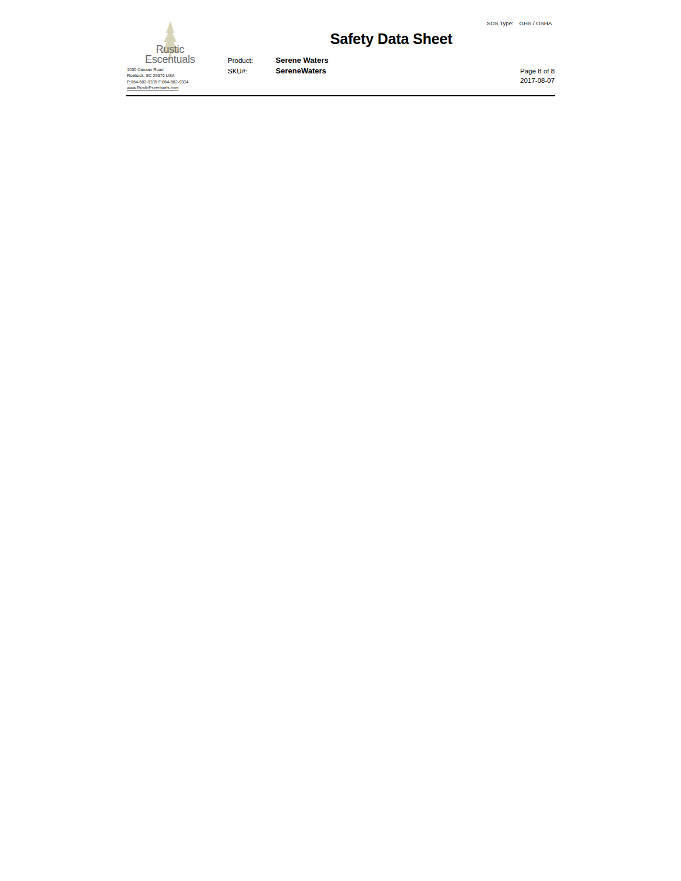Rustic Escentuals
1050 Canaan Road
Roebuck, SC 29376 USA
P:864-582-9335 F:864-582-9334
www.RusticEscentuals.com
SDS Type: GHS / OSHA
Safety Data Sheet
Product:
Serene Waters
SKU#:
SereneWaters
Page 8 of 8
2017-08-07